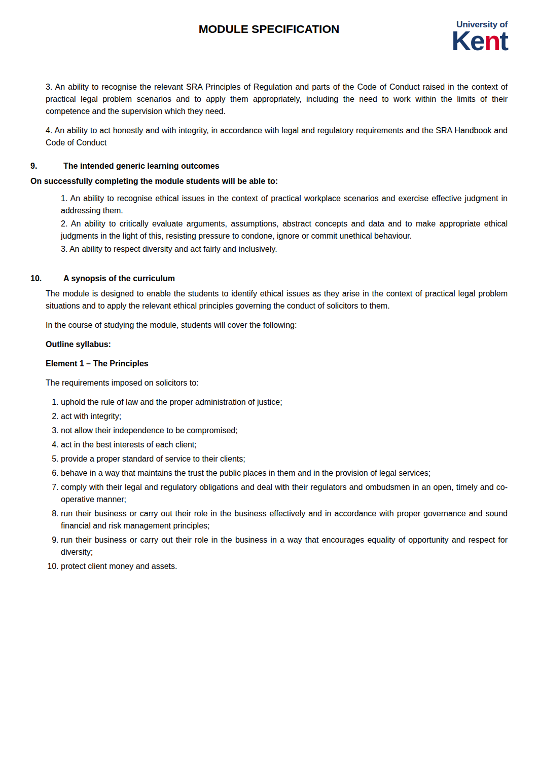MODULE SPECIFICATION
University of
Kent
3. An ability to recognise the relevant SRA Principles of Regulation and parts of the Code of Conduct raised in the context of practical legal problem scenarios and to apply them appropriately, including the need to work within the limits of their competence and the supervision which they need.
4. An ability to act honestly and with integrity, in accordance with legal and regulatory requirements and the SRA Handbook and Code of Conduct
9. The intended generic learning outcomes
On successfully completing the module students will be able to:
1. An ability to recognise ethical issues in the context of practical workplace scenarios and exercise effective judgment in addressing them.
2. An ability to critically evaluate arguments, assumptions, abstract concepts and data and to make appropriate ethical judgments in the light of this, resisting pressure to condone, ignore or commit unethical behaviour.
3. An ability to respect diversity and act fairly and inclusively.
10. A synopsis of the curriculum
The module is designed to enable the students to identify ethical issues as they arise in the context of practical legal problem situations and to apply the relevant ethical principles governing the conduct of solicitors to them.
In the course of studying the module, students will cover the following:
Outline syllabus:
Element 1 – The Principles
The requirements imposed on solicitors to:
uphold the rule of law and the proper administration of justice;
act with integrity;
not allow their independence to be compromised;
act in the best interests of each client;
provide a proper standard of service to their clients;
behave in a way that maintains the trust the public places in them and in the provision of legal services;
comply with their legal and regulatory obligations and deal with their regulators and ombudsmen in an open, timely and co-operative manner;
run their business or carry out their role in the business effectively and in accordance with proper governance and sound financial and risk management principles;
run their business or carry out their role in the business in a way that encourages equality of opportunity and respect for diversity;
protect client money and assets.